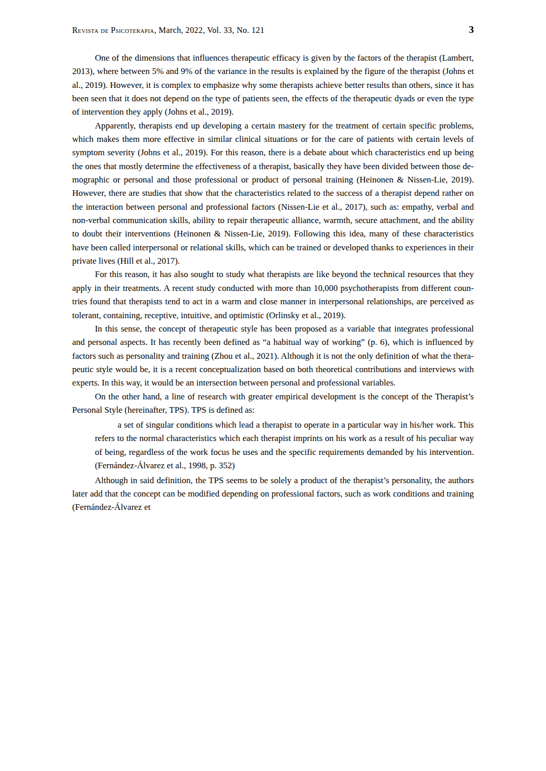Revista de Psicoterapia, March, 2022, Vol. 33, No. 121
3
One of the dimensions that influences therapeutic efficacy is given by the factors of the therapist (Lambert, 2013), where between 5% and 9% of the variance in the results is explained by the figure of the therapist (Johns et al., 2019). However, it is complex to emphasize why some therapists achieve better results than others, since it has been seen that it does not depend on the type of patients seen, the effects of the therapeutic dyads or even the type of intervention they apply (Johns et al., 2019).
Apparently, therapists end up developing a certain mastery for the treatment of certain specific problems, which makes them more effective in similar clinical situations or for the care of patients with certain levels of symptom severity (Johns et al., 2019). For this reason, there is a debate about which characteristics end up being the ones that mostly determine the effectiveness of a therapist, basically they have been divided between those demographic or personal and those professional or product of personal training (Heinonen & Nissen-Lie, 2019). However, there are studies that show that the characteristics related to the success of a therapist depend rather on the interaction between personal and professional factors (Nissen-Lie et al., 2017), such as: empathy, verbal and non-verbal communication skills, ability to repair therapeutic alliance, warmth, secure attachment, and the ability to doubt their interventions (Heinonen & Nissen-Lie, 2019). Following this idea, many of these characteristics have been called interpersonal or relational skills, which can be trained or developed thanks to experiences in their private lives (Hill et al., 2017).
For this reason, it has also sought to study what therapists are like beyond the technical resources that they apply in their treatments. A recent study conducted with more than 10,000 psychotherapists from different countries found that therapists tend to act in a warm and close manner in interpersonal relationships, are perceived as tolerant, containing, receptive, intuitive, and optimistic (Orlinsky et al., 2019).
In this sense, the concept of therapeutic style has been proposed as a variable that integrates professional and personal aspects. It has recently been defined as “a habitual way of working” (p. 6), which is influenced by factors such as personality and training (Zhou et al., 2021). Although it is not the only definition of what the therapeutic style would be, it is a recent conceptualization based on both theoretical contributions and interviews with experts. In this way, it would be an intersection between personal and professional variables.
On the other hand, a line of research with greater empirical development is the concept of the Therapist’s Personal Style (hereinafter, TPS). TPS is defined as:
a set of singular conditions which lead a therapist to operate in a particular way in his/her work. This refers to the normal characteristics which each therapist imprints on his work as a result of his peculiar way of being, regardless of the work focus he uses and the specific requirements demanded by his intervention. (Fernández-Álvarez et al., 1998, p. 352)
Although in said definition, the TPS seems to be solely a product of the therapist’s personality, the authors later add that the concept can be modified depending on professional factors, such as work conditions and training (Fernández-Álvarez et